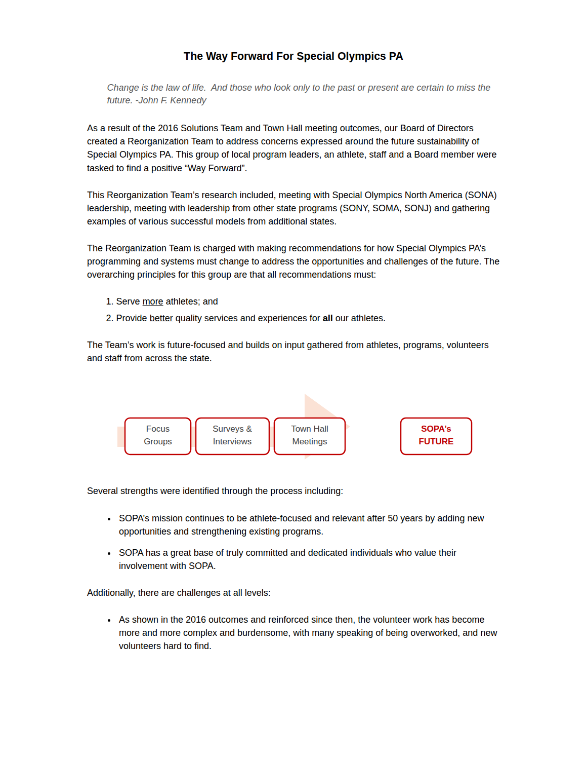The Way Forward For Special Olympics PA
Change is the law of life. And those who look only to the past or present are certain to miss the future. -John F. Kennedy
As a result of the 2016 Solutions Team and Town Hall meeting outcomes, our Board of Directors created a Reorganization Team to address concerns expressed around the future sustainability of Special Olympics PA. This group of local program leaders, an athlete, staff and a Board member were tasked to find a positive “Way Forward”.
This Reorganization Team’s research included, meeting with Special Olympics North America (SONA) leadership, meeting with leadership from other state programs (SONY, SOMA, SONJ) and gathering examples of various successful models from additional states.
The Reorganization Team is charged with making recommendations for how Special Olympics PA’s programming and systems must change to address the opportunities and challenges of the future. The overarching principles for this group are that all recommendations must:
Serve more athletes; and
Provide better quality services and experiences for all our athletes.
The Team’s work is future-focused and builds on input gathered from athletes, programs, volunteers and staff from across the state.
Focus Groups Surveys & Interviews Town Hall Meetings SOPA’s FUTURE
Several strengths were identified through the process including:
SOPA’s mission continues to be athlete-focused and relevant after 50 years by adding new opportunities and strengthening existing programs.
SOPA has a great base of truly committed and dedicated individuals who value their involvement with SOPA.
Additionally, there are challenges at all levels:
As shown in the 2016 outcomes and reinforced since then, the volunteer work has become more and more complex and burdensome, with many speaking of being overworked, and new volunteers hard to find.